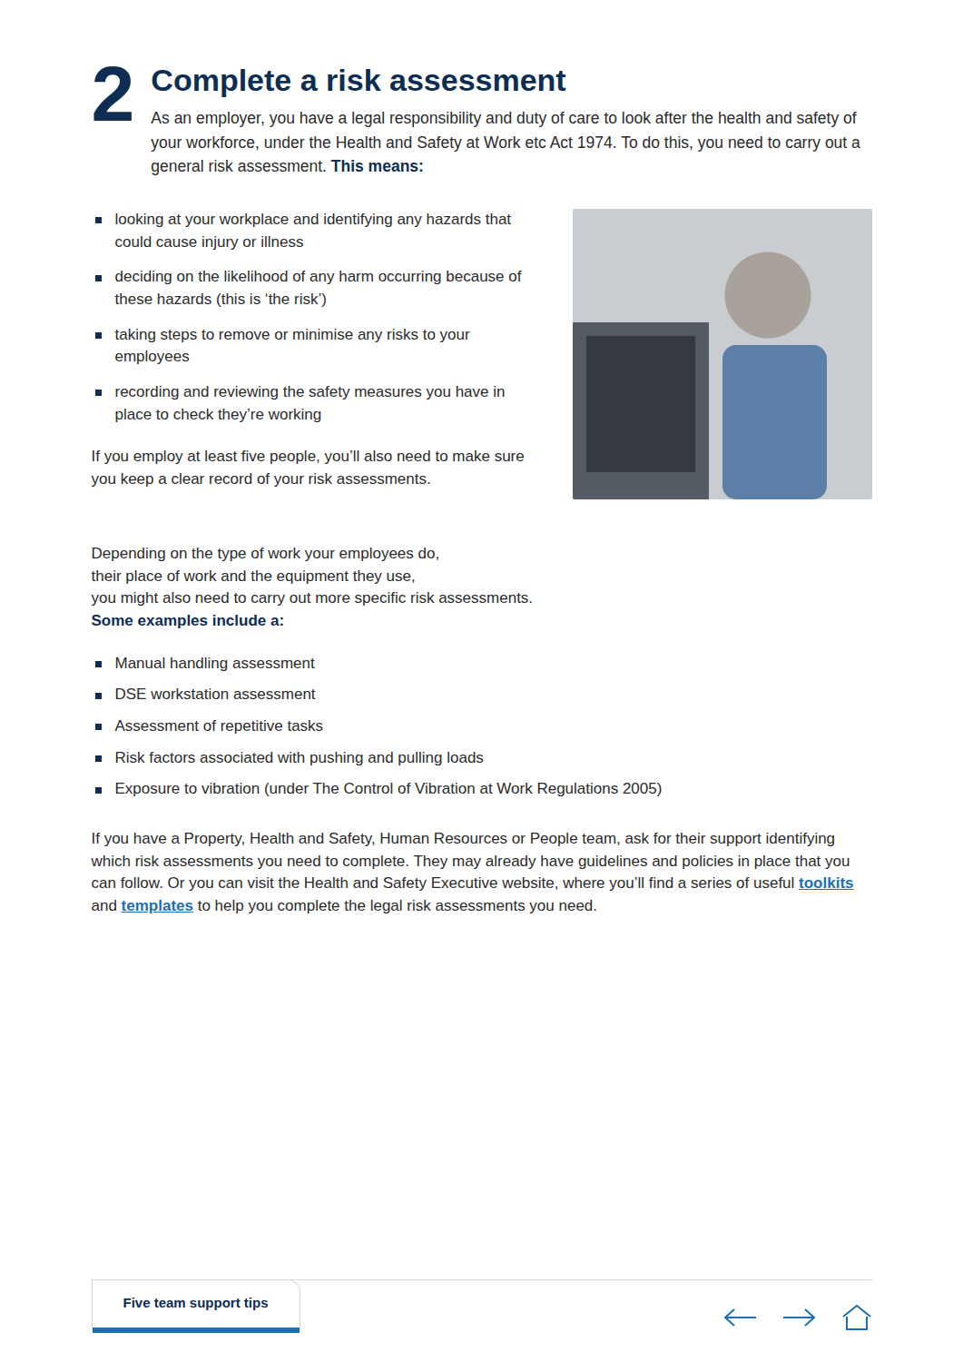2
Complete a risk assessment
As an employer, you have a legal responsibility and duty of care to look after the health and safety of your workforce, under the Health and Safety at Work etc Act 1974. To do this, you need to carry out a general risk assessment. This means:
looking at your workplace and identifying any hazards that could cause injury or illness
deciding on the likelihood of any harm occurring because of these hazards (this is ‘the risk’)
taking steps to remove or minimise any risks to your employees
recording and reviewing the safety measures you have in place to check they’re working
If you employ at least five people, you’ll also need to make sure you keep a clear record of your risk assessments.
Depending on the type of work your employees do,
their place of work and the equipment they use,
you might also need to carry out more specific risk assessments.
Some examples include a:
Manual handling assessment
DSE workstation assessment
Assessment of repetitive tasks
Risk factors associated with pushing and pulling loads
Exposure to vibration (under The Control of Vibration at Work Regulations 2005)
If you have a Property, Health and Safety, Human Resources or People team, ask for their support identifying which risk assessments you need to complete. They may already have guidelines and policies in place that you can follow. Or you can visit the Health and Safety Executive website, where you’ll find a series of useful toolkits and templates to help you complete the legal risk assessments you need.
Five team support tips